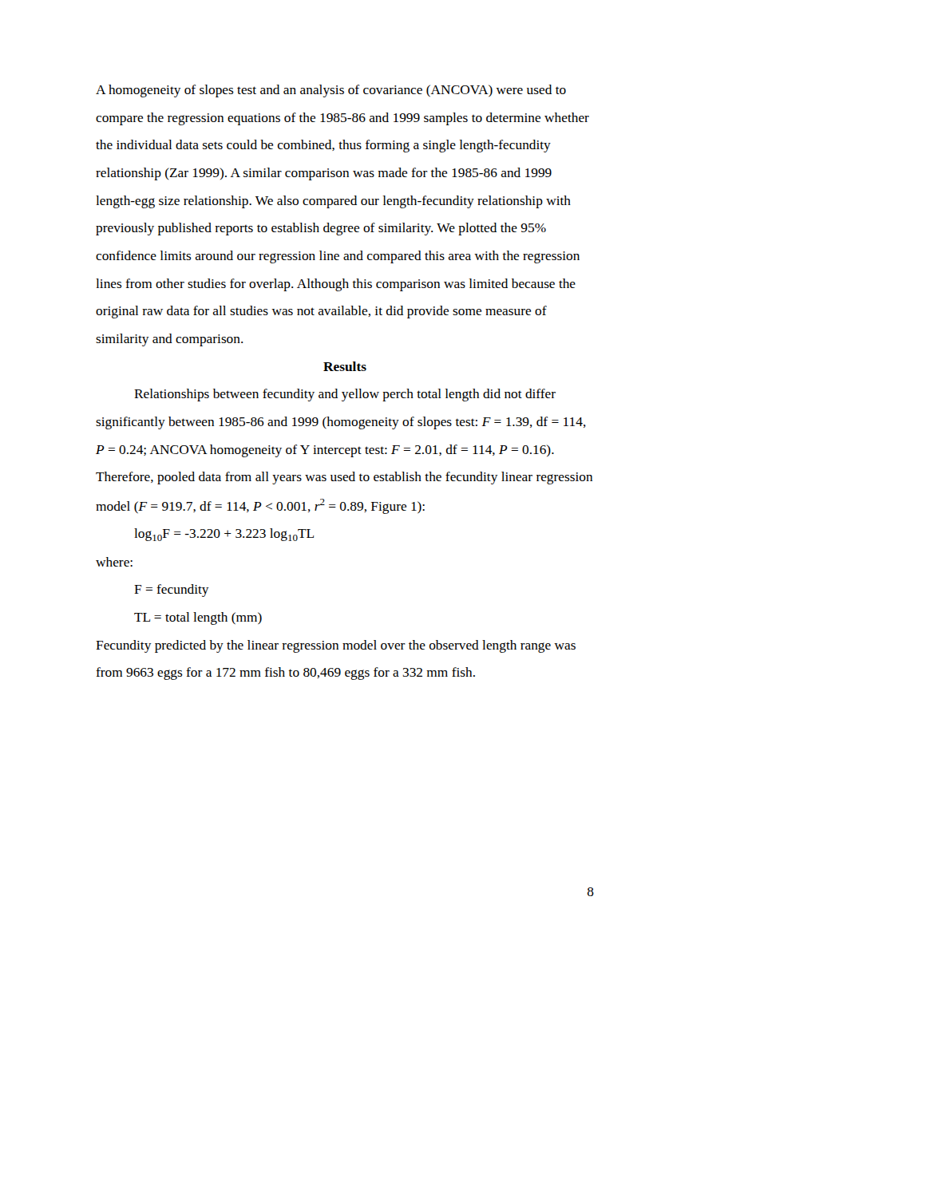A homogeneity of slopes test and an analysis of covariance (ANCOVA) were used to compare the regression equations of the 1985-86 and 1999 samples to determine whether the individual data sets could be combined, thus forming a single length-fecundity relationship (Zar 1999). A similar comparison was made for the 1985-86 and 1999 length-egg size relationship. We also compared our length-fecundity relationship with previously published reports to establish degree of similarity. We plotted the 95% confidence limits around our regression line and compared this area with the regression lines from other studies for overlap. Although this comparison was limited because the original raw data for all studies was not available, it did provide some measure of similarity and comparison.
Results
Relationships between fecundity and yellow perch total length did not differ significantly between 1985-86 and 1999 (homogeneity of slopes test: F = 1.39, df = 114, P = 0.24; ANCOVA homogeneity of Y intercept test: F = 2.01, df = 114, P = 0.16). Therefore, pooled data from all years was used to establish the fecundity linear regression model (F = 919.7, df = 114, P < 0.001, r2 = 0.89, Figure 1):
log10F = -3.220 + 3.223 log10TL
where:
F = fecundity
TL = total length (mm)
Fecundity predicted by the linear regression model over the observed length range was from 9663 eggs for a 172 mm fish to 80,469 eggs for a 332 mm fish.
8